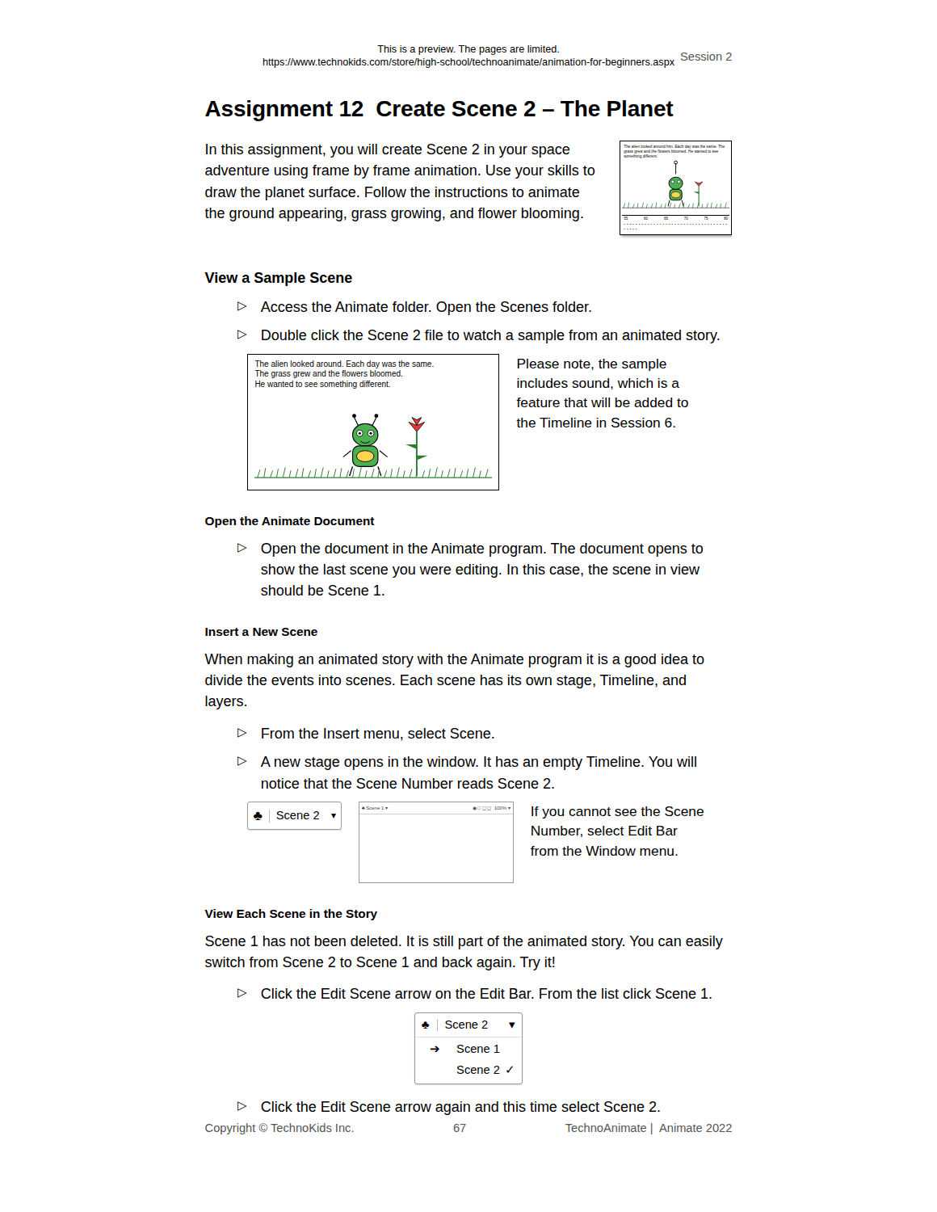This is a preview. The pages are limited.
https://www.technokids.com/store/high-school/technoanimate/animation-for-beginners.aspx
Session 2
Assignment 12 Create Scene 2 – The Planet
The alien looked around him. Each day was the same. The grass grew and the flowers bloomed. He wanted to see something different.
556065707580
• • • • • • • • • • • • • • • • • • • • • • • • • • • • • • • • • • • • • • • •
In this assignment, you will create Scene 2 in your space adventure using frame by frame animation. Use your skills to draw the planet surface. Follow the instructions to animate the ground appearing, grass growing, and flower blooming.
View a Sample Scene
Access the Animate folder. Open the Scenes folder.
Double click the Scene 2 file to watch a sample from an animated story.
The alien looked around. Each day was the same.
The grass grew and the flowers bloomed.
He wanted to see something different.
Please note, the sample includes sound, which is a feature that will be added to the Timeline in Session 6.
Open the Animate Document
Open the document in the Animate program. The document opens to show the last scene you were editing. In this case, the scene in view should be Scene 1.
Insert a New Scene
When making an animated story with the Animate program it is a good idea to divide the events into scenes. Each scene has its own stage, Timeline, and layers.
From the Insert menu, select Scene.
A new stage opens in the window. It has an empty Timeline. You will notice that the Scene Number reads Scene 2.
♣ Scene 2 ▾
♣ Scene 1 ▾ ◉ □ ◻ ◻ 100% ▾
If you cannot see the Scene Number, select Edit Bar from the Window menu.
View Each Scene in the Story
Scene 1 has not been deleted. It is still part of the animated story. You can easily switch from Scene 2 to Scene 1 and back again. Try it!
Click the Edit Scene arrow on the Edit Bar. From the list click Scene 1.
♣ Scene 2 ▾
Scene 1 ➔
Scene 2 ✓
Click the Edit Scene arrow again and this time select Scene 2.
Copyright © TechnoKids Inc.
67
TechnoAnimate | Animate 2022